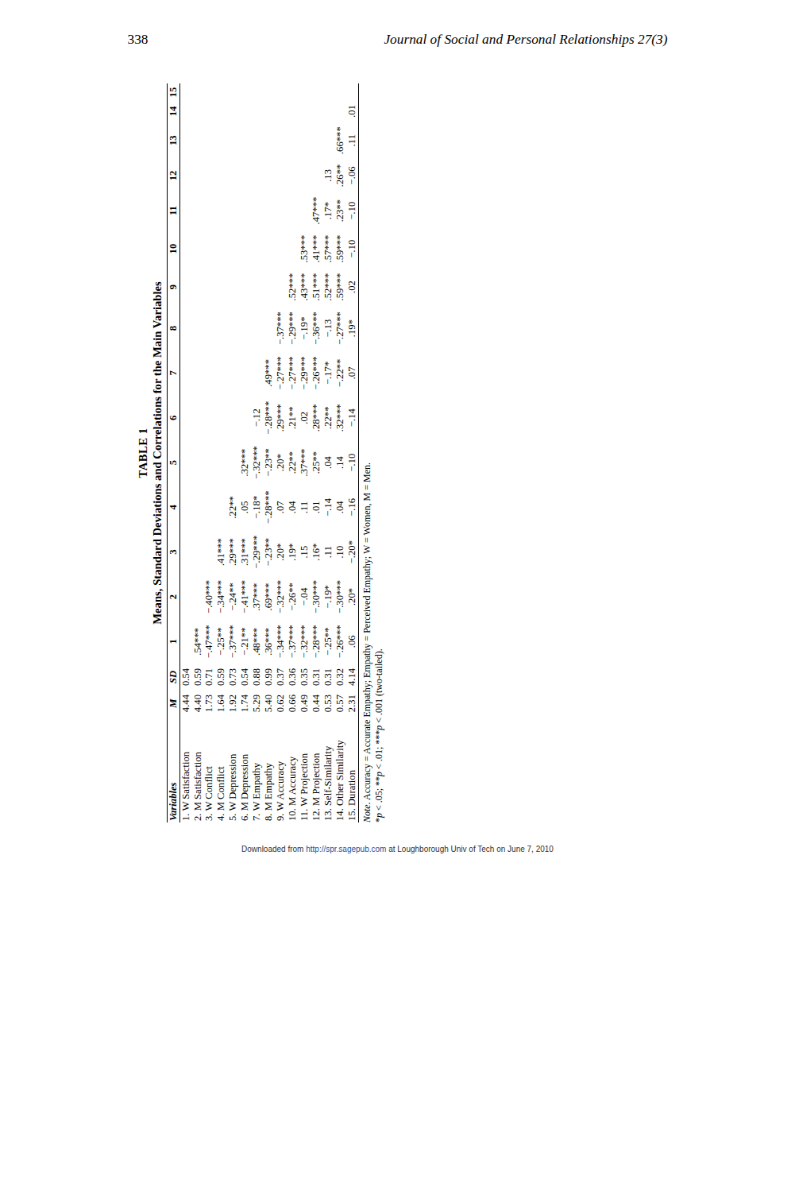338 Journal of Social and Personal Relationships 27(3)
TABLE 1
Means, Standard Deviations and Correlations for the Main Variables
| Variables | M | SD | 1 | 2 | 3 | 4 | 5 | 6 | 7 | 8 | 9 | 10 | 11 | 12 | 13 | 14 | 15 |
| --- | --- | --- | --- | --- | --- | --- | --- | --- | --- | --- | --- | --- | --- | --- | --- | --- | --- |
| 1. W Satisfaction | 4.44 | 0.54 | | | | | | | | | | | | | | | |
| 2. M Satisfaction | 4.40 | 0.59 | .54*** | | | | | | | | | | | | | | |
| 3. W Conflict | 1.73 | 0.71 | −.47*** | −.40*** | | | | | | | | | | | | | |
| 4. M Conflict | 1.64 | 0.59 | −.25** | −.34*** | .41*** | | | | | | | | | | | | |
| 5. W Depression | 1.92 | 0.73 | −.37*** | −.24** | .29*** | .22** | | | | | | | | | | | |
| 6. M Depression | 1.74 | 0.54 | −.21** | −.41*** | .31*** | .05 | .32*** | | | | | | | | | | |
| 7. W Empathy | 5.29 | 0.88 | .48*** | .37*** | −.29*** | −.18* | −.32*** | −.12 | | | | | | | | | |
| 8. M Empathy | 5.40 | 0.99 | .36*** | .69*** | −.23** | −.28*** | −.23** | −.28*** | .49*** | | | | | | | | |
| 9. W Accuracy | 0.62 | 0.37 | −.34*** | −.32*** | .20* | .07 | .20* | .29*** | −.27*** | −.37*** | | | | | | | |
| 10. M Accuracy | 0.66 | 0.36 | −.37*** | −.26** | .19* | .04 | .22** | .21** | −.27*** | −.29*** | .52*** | | | | | | |
| 11. W Projection | 0.49 | 0.35 | −.32*** | −.04 | .15 | .11 | .37*** | .02 | −.29*** | −.19* | .43*** | .53*** | | | | | |
| 12. M Projection | 0.44 | 0.31 | −.28*** | −.30*** | .16* | .01 | .25** | .28*** | −.26*** | −.36*** | .51*** | .41*** | .47*** | | | | |
| 13. Self-Similarity | 0.53 | 0.31 | −.25** | −.19* | .11 | −.14 | .04 | .22** | −.17* | −.13 | .52*** | .57*** | .17* | .13 | | | |
| 14. Other Similarity | 0.57 | 0.32 | −.26*** | −.30*** | .10 | .04 | .14 | .32*** | −.22** | −.27*** | .59*** | .59*** | .23** | .26** | .66*** | | |
| 15. Duration | 2.31 | 4.14 | .06 | .20* | −.20* | −.16 | −.10 | −.14 | .07 | .19* | .02 | −.10 | −.10 | −.06 | .11 | .01 | |
Note. Accuracy = Accurate Empathy; Empathy = Perceived Empathy; W = Women, M = Men.
*p < .05; **p < .01; ***p < .001 (two-tailed).
Downloaded from http://spr.sagepub.com at Loughborough Univ of Tech on June 7, 2010